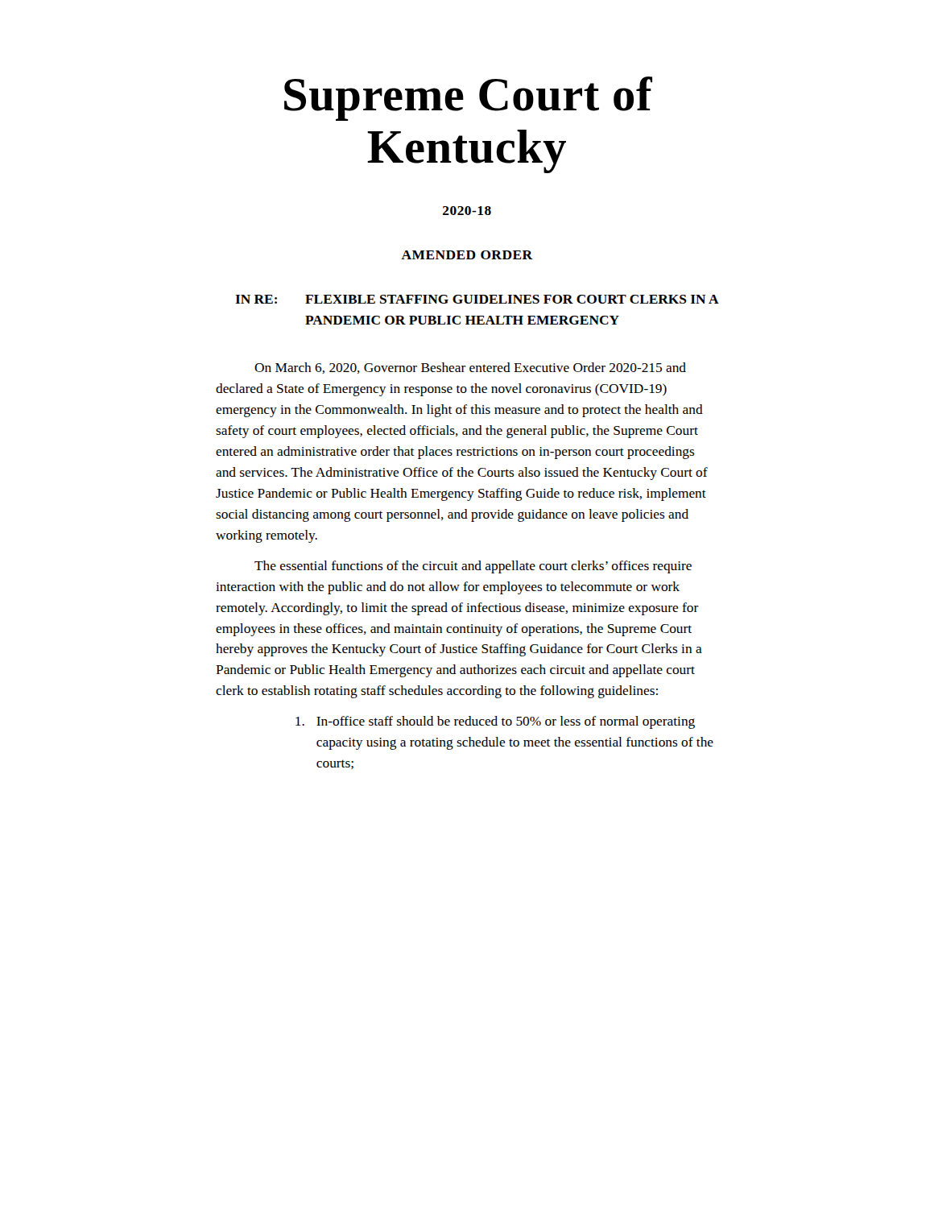Supreme Court of Kentucky
2020-18
AMENDED ORDER
IN RE: FLEXIBLE STAFFING GUIDELINES FOR COURT CLERKS IN A PANDEMIC OR PUBLIC HEALTH EMERGENCY
On March 6, 2020, Governor Beshear entered Executive Order 2020-215 and declared a State of Emergency in response to the novel coronavirus (COVID-19) emergency in the Commonwealth. In light of this measure and to protect the health and safety of court employees, elected officials, and the general public, the Supreme Court entered an administrative order that places restrictions on in-person court proceedings and services. The Administrative Office of the Courts also issued the Kentucky Court of Justice Pandemic or Public Health Emergency Staffing Guide to reduce risk, implement social distancing among court personnel, and provide guidance on leave policies and working remotely.
The essential functions of the circuit and appellate court clerks’ offices require interaction with the public and do not allow for employees to telecommute or work remotely. Accordingly, to limit the spread of infectious disease, minimize exposure for employees in these offices, and maintain continuity of operations, the Supreme Court hereby approves the Kentucky Court of Justice Staffing Guidance for Court Clerks in a Pandemic or Public Health Emergency and authorizes each circuit and appellate court clerk to establish rotating staff schedules according to the following guidelines:
In-office staff should be reduced to 50% or less of normal operating capacity using a rotating schedule to meet the essential functions of the courts;